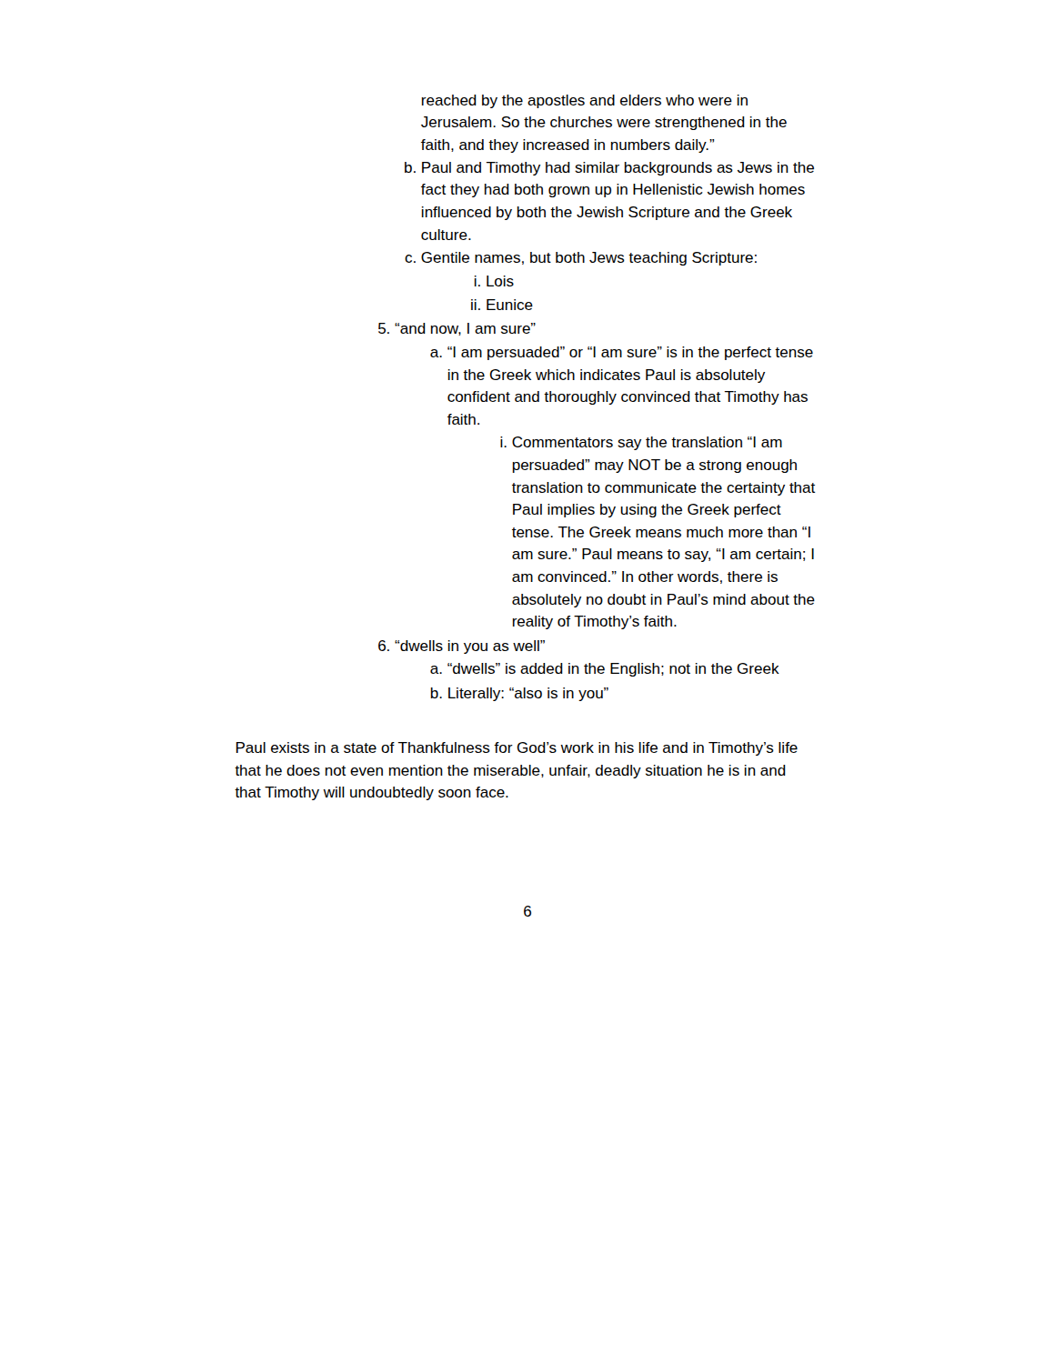reached by the apostles and elders who were in Jerusalem. So the churches were strengthened in the faith, and they increased in numbers daily.”
Paul and Timothy had similar backgrounds as Jews in the fact they had both grown up in Hellenistic Jewish homes influenced by both the Jewish Scripture and the Greek culture.
Gentile names, but both Jews teaching Scripture:
Lois
Eunice
“and now, I am sure”
“I am persuaded” or “I am sure” is in the perfect tense in the Greek which indicates Paul is absolutely confident and thoroughly convinced that Timothy has faith.
Commentators say the translation “I am persuaded” may NOT be a strong enough translation to communicate the certainty that Paul implies by using the Greek perfect tense. The Greek means much more than “I am sure.” Paul means to say, “I am certain; I am convinced.” In other words, there is absolutely no doubt in Paul’s mind about the reality of Timothy’s faith.
“dwells in you as well”
“dwells” is added in the English; not in the Greek
Literally: “also is in you”
Paul exists in a state of Thankfulness for God’s work in his life and in Timothy’s life that he does not even mention the miserable, unfair, deadly situation he is in and that Timothy will undoubtedly soon face.
6